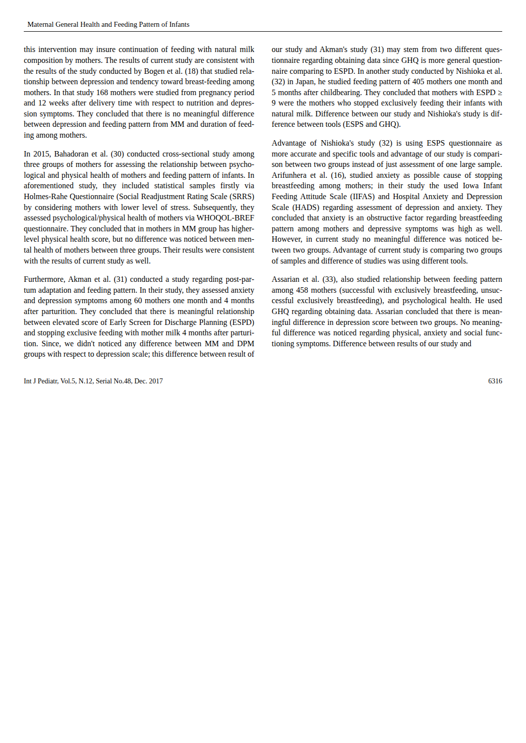Maternal General Health and Feeding Pattern of Infants
this intervention may insure continuation of feeding with natural milk composition by mothers. The results of current study are consistent with the results of the study conducted by Bogen et al. (18) that studied relationship between depression and tendency toward breast-feeding among mothers. In that study 168 mothers were studied from pregnancy period and 12 weeks after delivery time with respect to nutrition and depression symptoms. They concluded that there is no meaningful difference between depression and feeding pattern from MM and duration of feeding among mothers.
In 2015, Bahadoran et al. (30) conducted cross-sectional study among three groups of mothers for assessing the relationship between psychological and physical health of mothers and feeding pattern of infants. In aforementioned study, they included statistical samples firstly via Holmes-Rahe Questionnaire (Social Readjustment Rating Scale (SRRS) by considering mothers with lower level of stress. Subsequently, they assessed psychological/physical health of mothers via WHOQOL-BREF questionnaire. They concluded that in mothers in MM group has higher-level physical health score, but no difference was noticed between mental health of mothers between three groups. Their results were consistent with the results of current study as well.
Furthermore, Akman et al. (31) conducted a study regarding post-partum adaptation and feeding pattern. In their study, they assessed anxiety and depression symptoms among 60 mothers one month and 4 months after parturition. They concluded that there is meaningful relationship between elevated score of Early Screen for Discharge Planning (ESPD) and stopping exclusive feeding with mother milk 4 months after parturition. Since, we didn't noticed any difference between MM and DPM groups with respect to depression scale; this difference between result of our study and Akman's study (31) may stem from two different questionnaire regarding obtaining data since GHQ is more general questionnaire comparing to ESPD. In another study conducted by Nishioka et al. (32) in Japan, he studied feeding pattern of 405 mothers one month and 5 months after childbearing. They concluded that mothers with ESPD ≥ 9 were the mothers who stopped exclusively feeding their infants with natural milk. Difference between our study and Nishioka's study is difference between tools (ESPS and GHQ).
Advantage of Nishioka's study (32) is using ESPS questionnaire as more accurate and specific tools and advantage of our study is comparison between two groups instead of just assessment of one large sample. Arifunhera et al. (16), studied anxiety as possible cause of stopping breastfeeding among mothers; in their study the used Iowa Infant Feeding Attitude Scale (IIFAS) and Hospital Anxiety and Depression Scale (HADS) regarding assessment of depression and anxiety. They concluded that anxiety is an obstructive factor regarding breastfeeding pattern among mothers and depressive symptoms was high as well. However, in current study no meaningful difference was noticed between two groups. Advantage of current study is comparing two groups of samples and difference of studies was using different tools.
Assarian et al. (33), also studied relationship between feeding pattern among 458 mothers (successful with exclusively breastfeeding, unsuccessful exclusively breastfeeding), and psychological health. He used GHQ regarding obtaining data. Assarian concluded that there is meaningful difference in depression score between two groups. No meaningful difference was noticed regarding physical, anxiety and social functioning symptoms. Difference between results of our study and
Int J Pediatr, Vol.5, N.12, Serial No.48, Dec. 2017 6316